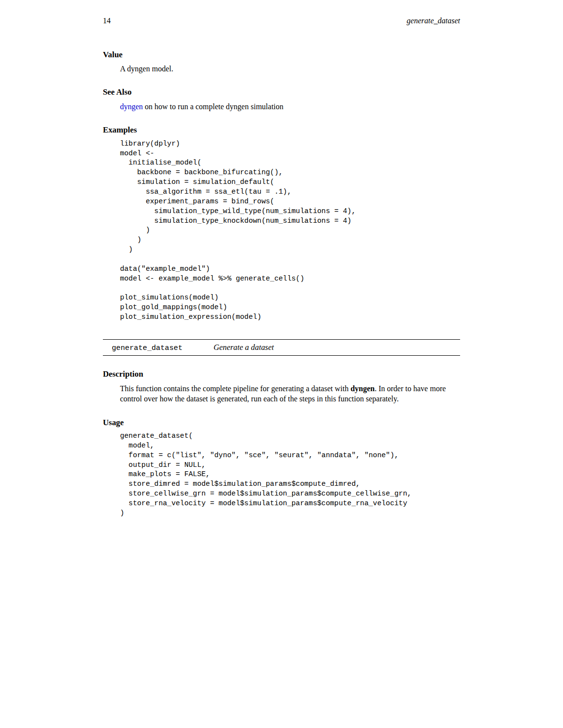14 generate_dataset
Value
A dyngen model.
See Also
dyngen on how to run a complete dyngen simulation
Examples
library(dplyr)
model <-
  initialise_model(
    backbone = backbone_bifurcating(),
    simulation = simulation_default(
      ssa_algorithm = ssa_etl(tau = .1),
      experiment_params = bind_rows(
        simulation_type_wild_type(num_simulations = 4),
        simulation_type_knockdown(num_simulations = 4)
      )
    )
  )

data("example_model")
model <- example_model %>% generate_cells()

plot_simulations(model)
plot_gold_mappings(model)
plot_simulation_expression(model)
generate_dataset Generate a dataset
Description
This function contains the complete pipeline for generating a dataset with dyngen. In order to have more control over how the dataset is generated, run each of the steps in this function separately.
Usage
generate_dataset(
  model,
  format = c("list", "dyno", "sce", "seurat", "anndata", "none"),
  output_dir = NULL,
  make_plots = FALSE,
  store_dimred = model$simulation_params$compute_dimred,
  store_cellwise_grn = model$simulation_params$compute_cellwise_grn,
  store_rna_velocity = model$simulation_params$compute_rna_velocity
)